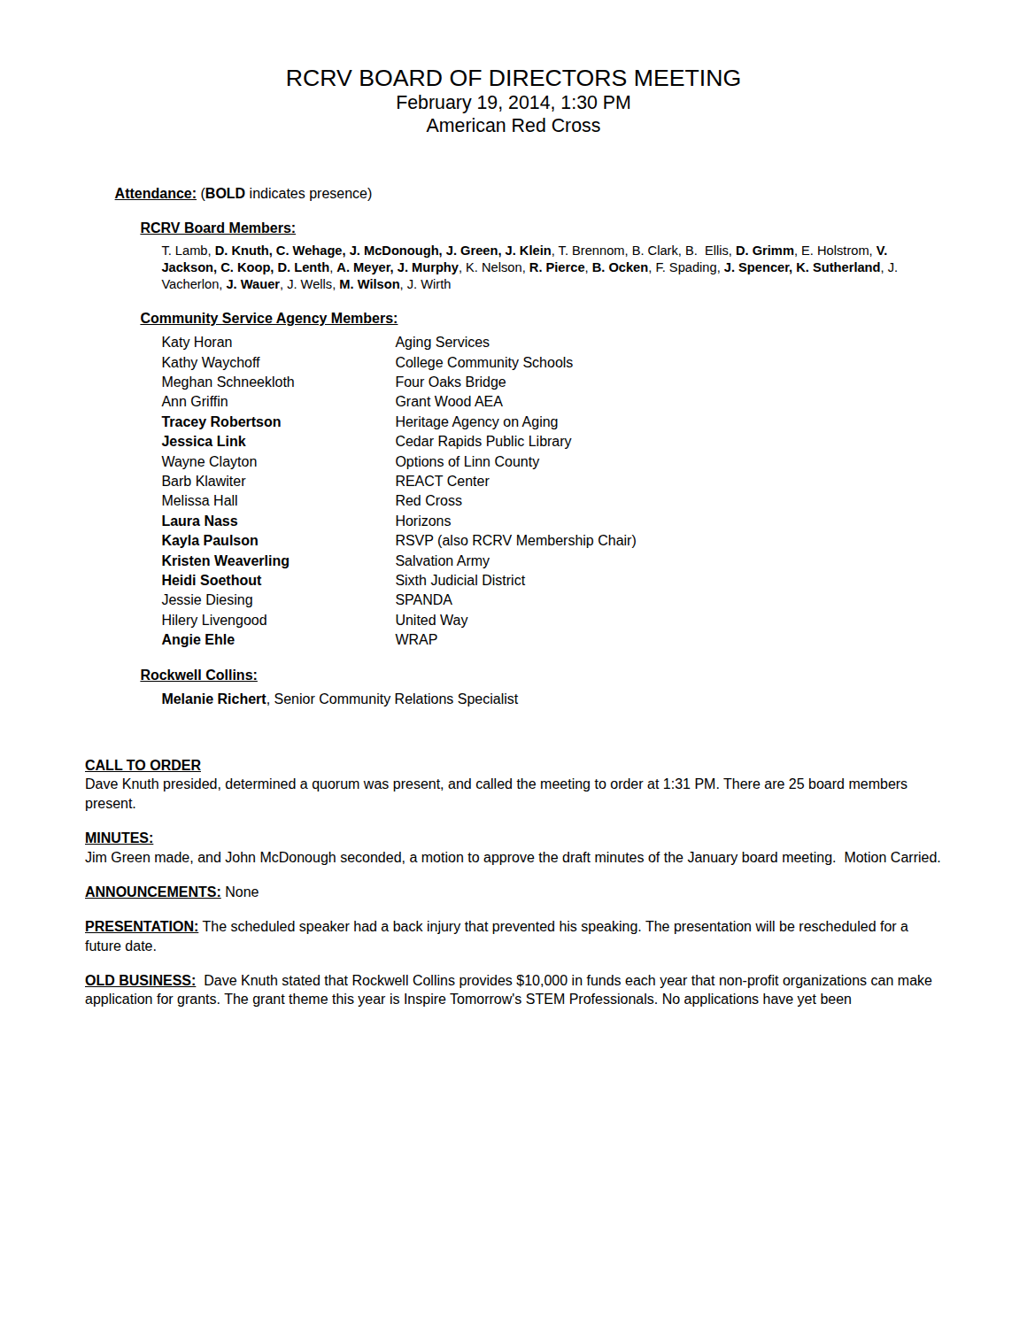RCRV BOARD OF DIRECTORS MEETING February 19, 2014, 1:30 PM American Red Cross
Attendance:
(BOLD indicates presence)
RCRV Board Members:
T. Lamb, D. Knuth, C. Wehage, J. McDonough, J. Green, J. Klein, T. Brennom, B. Clark, B. Ellis, D. Grimm, E. Holstrom, V. Jackson, C. Koop, D. Lenth, A. Meyer, J. Murphy, K. Nelson, R. Pierce, B. Ocken, F. Spading, J. Spencer, K. Sutherland, J. Vacherlon, J. Wauer, J. Wells, M. Wilson, J. Wirth
Community Service Agency Members:
| Katy Horan | Aging Services |
| Kathy Waychoff | College Community Schools |
| Meghan Schneekloth | Four Oaks Bridge |
| Ann Griffin | Grant Wood AEA |
| Tracey Robertson | Heritage Agency on Aging |
| Jessica Link | Cedar Rapids Public Library |
| Wayne Clayton | Options of Linn County |
| Barb Klawiter | REACT Center |
| Melissa Hall | Red Cross |
| Laura Nass | Horizons |
| Kayla Paulson | RSVP (also RCRV Membership Chair) |
| Kristen Weaverling | Salvation Army |
| Heidi Soethout | Sixth Judicial District |
| Jessie Diesing | SPANDA |
| Hilery Livengood | United Way |
| Angie Ehle | WRAP |
Rockwell Collins:
Melanie Richert, Senior Community Relations Specialist
CALL TO ORDER
Dave Knuth presided, determined a quorum was present, and called the meeting to order at 1:31 PM. There are 25 board members present.
MINUTES:
Jim Green made, and John McDonough seconded, a motion to approve the draft minutes of the January board meeting. Motion Carried.
ANNOUNCEMENTS:
None
PRESENTATION:
The scheduled speaker had a back injury that prevented his speaking. The presentation will be rescheduled for a future date.
OLD BUSINESS:
Dave Knuth stated that Rockwell Collins provides $10,000 in funds each year that non-profit organizations can make application for grants. The grant theme this year is Inspire Tomorrow's STEM Professionals. No applications have yet been